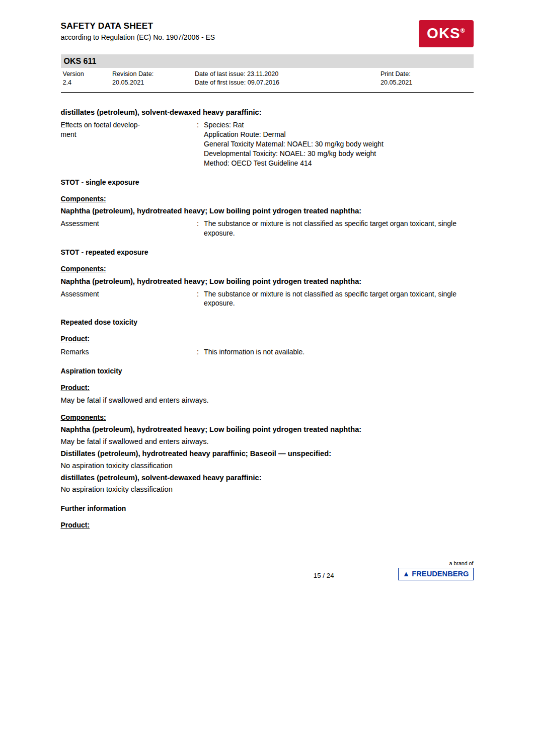SAFETY DATA SHEET
according to Regulation (EC) No. 1907/2006 - ES
OKS®
OKS 611
| Version 2.4 | Revision Date: 20.05.2021 | Date of last issue: 23.11.2020 Date of first issue: 09.07.2016 | Print Date: 20.05.2021 |
distillates (petroleum), solvent-dewaxed heavy paraffinic:
| Effects on foetal develop- ment | : | Species: Rat Application Route: Dermal General Toxicity Maternal: NOAEL: 30 mg/kg body weight Developmental Toxicity: NOAEL: 30 mg/kg body weight Method: OECD Test Guideline 414 |
STOT - single exposure
Components:
Naphtha (petroleum), hydrotreated heavy; Low boiling point ydrogen treated naphtha:
| Assessment | : | The substance or mixture is not classified as specific target organ toxicant, single exposure. |
STOT - repeated exposure
Components:
Naphtha (petroleum), hydrotreated heavy; Low boiling point ydrogen treated naphtha:
| Assessment | : | The substance or mixture is not classified as specific target organ toxicant, single exposure. |
Repeated dose toxicity
Product:
| Remarks | : | This information is not available. |
Aspiration toxicity
Product:
May be fatal if swallowed and enters airways.
Components:
Naphtha (petroleum), hydrotreated heavy; Low boiling point ydrogen treated naphtha:
May be fatal if swallowed and enters airways.
Distillates (petroleum), hydrotreated heavy paraffinic; Baseoil — unspecified:
No aspiration toxicity classification
distillates (petroleum), solvent-dewaxed heavy paraffinic:
No aspiration toxicity classification
Further information
Product:
15 / 24
a brand of
▲FREUDENBERG